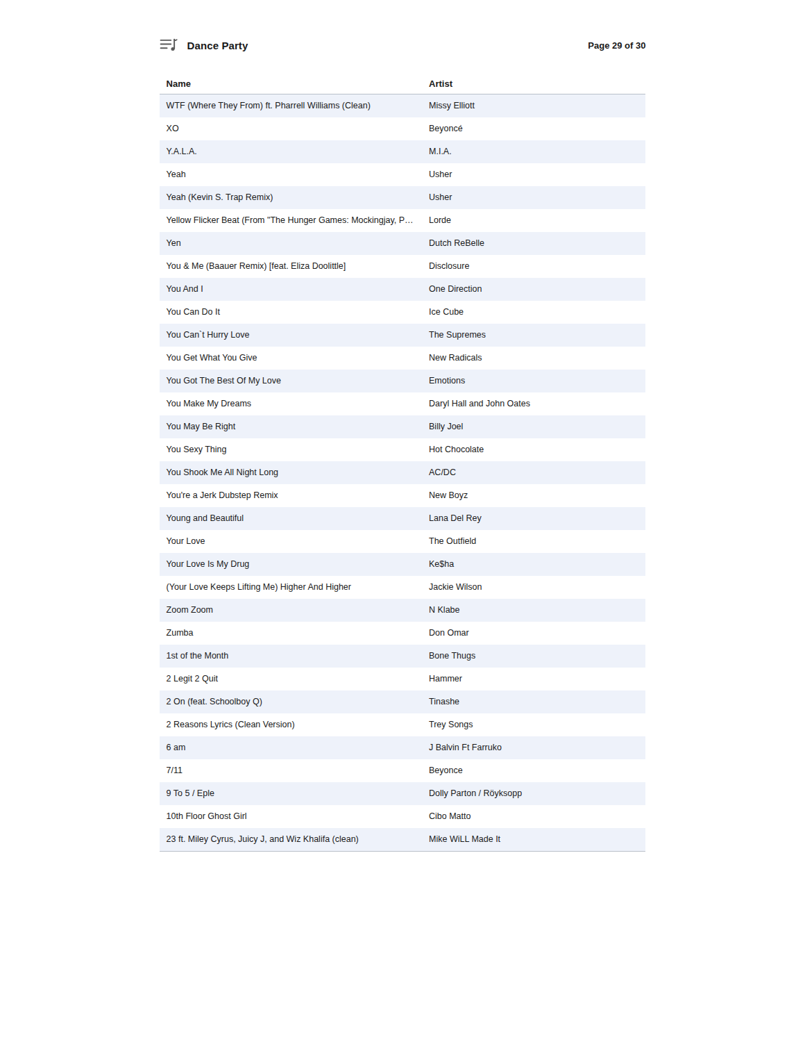Dance Party
Page 29 of 30
| Name | Artist |
| --- | --- |
| WTF (Where They From) ft. Pharrell Williams (Clean) | Missy Elliott |
| XO | Beyoncé |
| Y.A.L.A. | M.I.A. |
| Yeah | Usher |
| Yeah (Kevin S. Trap Remix) | Usher |
| Yellow Flicker Beat (From "The Hunger Games: Mockingjay, Pt. 1") | Lorde |
| Yen | Dutch ReBelle |
| You & Me (Baauer Remix) [feat. Eliza Doolittle] | Disclosure |
| You And I | One Direction |
| You Can Do It | Ice Cube |
| You Can`t Hurry Love | The Supremes |
| You Get What You Give | New Radicals |
| You Got The Best Of My Love | Emotions |
| You Make My Dreams | Daryl Hall and John Oates |
| You May Be Right | Billy Joel |
| You Sexy Thing | Hot Chocolate |
| You Shook Me All Night Long | AC/DC |
| You're a Jerk Dubstep Remix | New Boyz |
| Young and Beautiful | Lana Del Rey |
| Your Love | The Outfield |
| Your Love Is My Drug | Ke$ha |
| (Your Love Keeps Lifting Me) Higher And Higher | Jackie Wilson |
| Zoom Zoom | N Klabe |
| Zumba | Don Omar |
| 1st of the Month | Bone Thugs |
| 2 Legit 2 Quit | Hammer |
| 2 On (feat. Schoolboy Q) | Tinashe |
| 2 Reasons Lyrics (Clean Version) | Trey Songs |
| 6 am | J Balvin Ft Farruko |
| 7/11 | Beyonce |
| 9 To 5 / Eple | Dolly Parton / Röyksopp |
| 10th Floor Ghost Girl | Cibo Matto |
| 23 ft. Miley Cyrus, Juicy J, and Wiz Khalifa (clean) | Mike WiLL Made It |